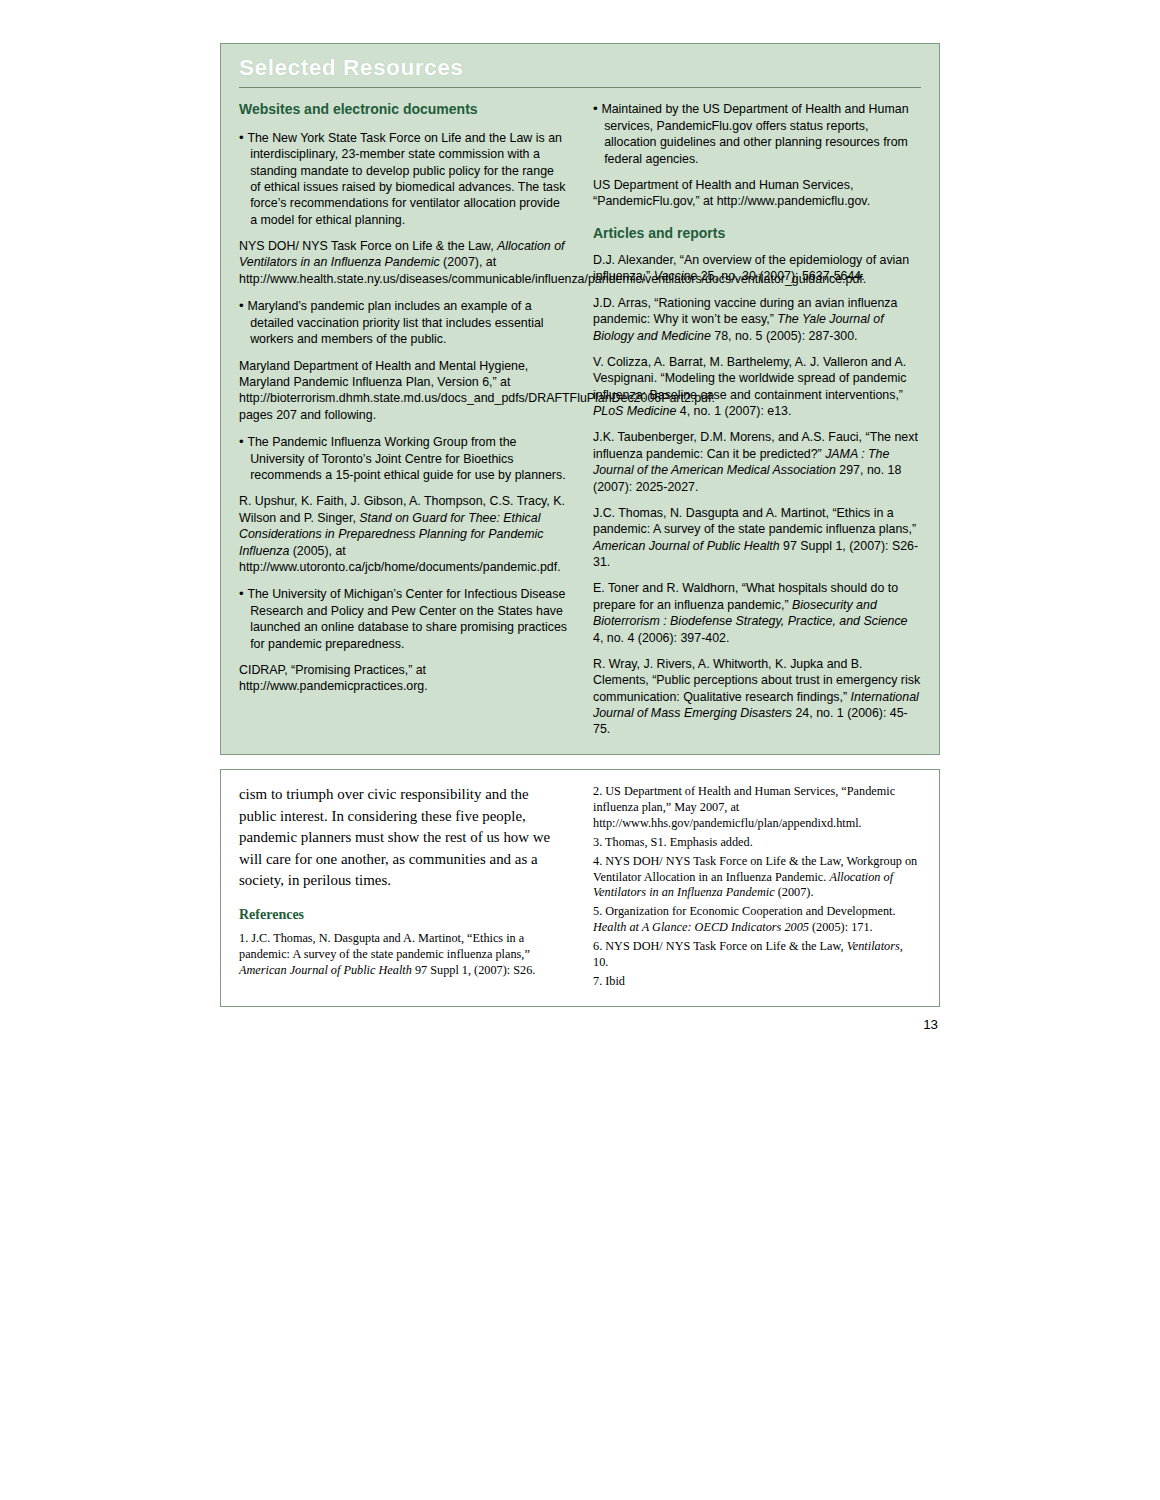Selected Resources
Websites and electronic documents
The New York State Task Force on Life and the Law is an interdisciplinary, 23-member state commission with a standing mandate to develop public policy for the range of ethical issues raised by biomedical advances. The task force’s recommendations for ventilator allocation provide a model for ethical planning.
NYS DOH/ NYS Task Force on Life & the Law, Allocation of Ventilators in an Influenza Pandemic (2007), at http://www.health.state.ny.us/diseases/communicable/influenza/pandemic/ventilators/docs/ventilator_guidance.pdf.
Maryland’s pandemic plan includes an example of a detailed vaccination priority list that includes essential workers and members of the public.
Maryland Department of Health and Mental Hygiene, Maryland Pandemic Influenza Plan, Version 6,” at http://bioterrorism.dhmh.state.md.us/docs_and_pdfs/DRAFTFluPlanDec2006Part2.pdf: pages 207 and following.
The Pandemic Influenza Working Group from the University of Toronto’s Joint Centre for Bioethics recommends a 15-point ethical guide for use by planners.
R. Upshur, K. Faith, J. Gibson, A. Thompson, C.S. Tracy, K. Wilson and P. Singer, Stand on Guard for Thee: Ethical Considerations in Preparedness Planning for Pandemic Influenza (2005), at http://www.utoronto.ca/jcb/home/documents/pandemic.pdf.
The University of Michigan’s Center for Infectious Disease Research and Policy and Pew Center on the States have launched an online database to share promising practices for pandemic preparedness.
CIDRAP, “Promising Practices,” at http://www.pandemicpractices.org.
Maintained by the US Department of Health and Human services, PandemicFlu.gov offers status reports, allocation guidelines and other planning resources from federal agencies.
US Department of Health and Human Services, “PandemicFlu.gov,” at http://www.pandemicflu.gov.
Articles and reports
D.J. Alexander, “An overview of the epidemiology of avian influenza,” Vaccine 25, no. 30 (2007): 5637-5644.
J.D. Arras, “Rationing vaccine during an avian influenza pandemic: Why it won’t be easy,” The Yale Journal of Biology and Medicine 78, no. 5 (2005): 287-300.
V. Colizza, A. Barrat, M. Barthelemy, A. J. Valleron and A. Vespignani. “Modeling the worldwide spread of pandemic influenza: Baseline case and containment interventions,” PLoS Medicine 4, no. 1 (2007): e13.
J.K. Taubenberger, D.M. Morens, and A.S. Fauci, “The next influenza pandemic: Can it be predicted?” JAMA : The Journal of the American Medical Association 297, no. 18 (2007): 2025-2027.
J.C. Thomas, N. Dasgupta and A. Martinot, “Ethics in a pandemic: A survey of the state pandemic influenza plans,” American Journal of Public Health 97 Suppl 1, (2007): S26-31.
E. Toner and R. Waldhorn, “What hospitals should do to prepare for an influenza pandemic,” Biosecurity and Bioterrorism : Biodefense Strategy, Practice, and Science 4, no. 4 (2006): 397-402.
R. Wray, J. Rivers, A. Whitworth, K. Jupka and B. Clements, “Public perceptions about trust in emergency risk communication: Qualitative research findings,” International Journal of Mass Emerging Disasters 24, no. 1 (2006): 45-75.
cism to triumph over civic responsibility and the public interest. In considering these five people, pandemic planners must show the rest of us how we will care for one another, as communities and as a society, in perilous times.
References
1. J.C. Thomas, N. Dasgupta and A. Martinot, “Ethics in a pandemic: A survey of the state pandemic influenza plans,” American Journal of Public Health 97 Suppl 1, (2007): S26.
2. US Department of Health and Human Services, “Pandemic influenza plan,” May 2007, at http://www.hhs.gov/pandemicflu/plan/appendixd.html.
3. Thomas, S1. Emphasis added.
4. NYS DOH/ NYS Task Force on Life & the Law, Workgroup on Ventilator Allocation in an Influenza Pandemic. Allocation of Ventilators in an Influenza Pandemic (2007).
5. Organization for Economic Cooperation and Development. Health at A Glance: OECD Indicators 2005 (2005): 171.
6. NYS DOH/ NYS Task Force on Life & the Law, Ventilators, 10.
7. Ibid
13